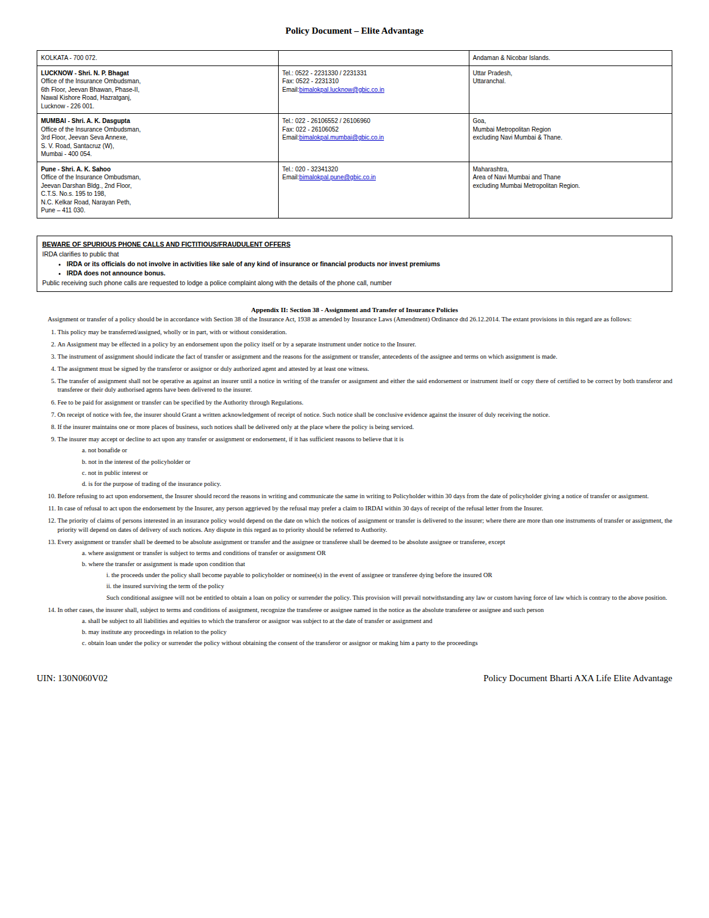Policy Document – Elite Advantage
| KOLKATA - 700 072. | | Andaman & Nicobar Islands. |
| LUCKNOW - Shri. N. P. Bhagat Office of the Insurance Ombudsman, 6th Floor, Jeevan Bhawan, Phase-II, Nawal Kishore Road, Hazratganj, Lucknow - 226 001. | Tel.: 0522 - 2231330 / 2231331 Fax: 0522 - 2231310 Email: bimalokpal.lucknow@gbic.co.in | Uttar Pradesh, Uttaranchal. |
| MUMBAI - Shri. A. K. Dasgupta Office of the Insurance Ombudsman, 3rd Floor, Jeevan Seva Annexe, S. V. Road, Santacruz (W), Mumbai - 400 054. | Tel.: 022 - 26106552 / 26106960 Fax: 022 - 26106052 Email: bimalokpal.mumbai@gbic.co.in | Goa, Mumbai Metropolitan Region excluding Navi Mumbai & Thane. |
| Pune - Shri. A. K. Sahoo Office of the Insurance Ombudsman, Jeevan Darshan Bldg., 2nd Floor, C.T.S. No.s. 195 to 198, N.C. Kelkar Road, Narayan Peth, Pune – 411 030. | Tel.: 020 - 32341320 Email: bimalokpal.pune@gbic.co.in | Maharashtra, Area of Navi Mumbai and Thane excluding Mumbai Metropolitan Region. |
BEWARE OF SPURIOUS PHONE CALLS AND FICTITIOUS/FRAUDULENT OFFERS
IRDA clarifies to public that
IRDA or its officials do not involve in activities like sale of any kind of insurance or financial products nor invest premiums
IRDA does not announce bonus.
Public receiving such phone calls are requested to lodge a police complaint along with the details of the phone call, number
Appendix II: Section 38 - Assignment and Transfer of Insurance Policies
Assignment or transfer of a policy should be in accordance with Section 38 of the Insurance Act, 1938 as amended by Insurance Laws (Amendment) Ordinance dtd 26.12.2014. The extant provisions in this regard are as follows:
This policy may be transferred/assigned, wholly or in part, with or without consideration.
An Assignment may be effected in a policy by an endorsement upon the policy itself or by a separate instrument under notice to the Insurer.
The instrument of assignment should indicate the fact of transfer or assignment and the reasons for the assignment or transfer, antecedents of the assignee and terms on which assignment is made.
The assignment must be signed by the transferor or assignor or duly authorized agent and attested by at least one witness.
The transfer of assignment shall not be operative as against an insurer until a notice in writing of the transfer or assignment and either the said endorsement or instrument itself or copy there of certified to be correct by both transferor and transferee or their duly authorised agents have been delivered to the insurer.
Fee to be paid for assignment or transfer can be specified by the Authority through Regulations.
On receipt of notice with fee, the insurer should Grant a written acknowledgement of receipt of notice. Such notice shall be conclusive evidence against the insurer of duly receiving the notice.
If the insurer maintains one or more places of business, such notices shall be delivered only at the place where the policy is being serviced.
The insurer may accept or decline to act upon any transfer or assignment or endorsement, if it has sufficient reasons to believe that it is
a. not bonafide or
b. not in the interest of the policyholder or
c. not in public interest or
d. is for the purpose of trading of the insurance policy.
Before refusing to act upon endorsement, the Insurer should record the reasons in writing and communicate the same in writing to Policyholder within 30 days from the date of policyholder giving a notice of transfer or assignment.
In case of refusal to act upon the endorsement by the Insurer, any person aggrieved by the refusal may prefer a claim to IRDAI within 30 days of receipt of the refusal letter from the Insurer.
The priority of claims of persons interested in an insurance policy would depend on the date on which the notices of assignment or transfer is delivered to the insurer; where there are more than one instruments of transfer or assignment, the priority will depend on dates of delivery of such notices. Any dispute in this regard as to priority should be referred to Authority.
Every assignment or transfer shall be deemed to be absolute assignment or transfer and the assignee or transferee shall be deemed to be absolute assignee or transferee, except
a. where assignment or transfer is subject to terms and conditions of transfer or assignment OR
b. where the transfer or assignment is made upon condition that
i. the proceeds under the policy shall become payable to policyholder or nominee(s) in the event of assignee or transferee dying before the insured OR
ii. the insured surviving the term of the policy
Such conditional assignee will not be entitled to obtain a loan on policy or surrender the policy. This provision will prevail notwithstanding any law or custom having force of law which is contrary to the above position.
In other cases, the insurer shall, subject to terms and conditions of assignment, recognize the transferee or assignee named in the notice as the absolute transferee or assignee and such person
a. shall be subject to all liabilities and equities to which the transferor or assignor was subject to at the date of transfer or assignment and
b. may institute any proceedings in relation to the policy
c. obtain loan under the policy or surrender the policy without obtaining the consent of the transferor or assignor or making him a party to the proceedings
UIN: 130N060V02
Policy Document Bharti AXA Life Elite Advantage